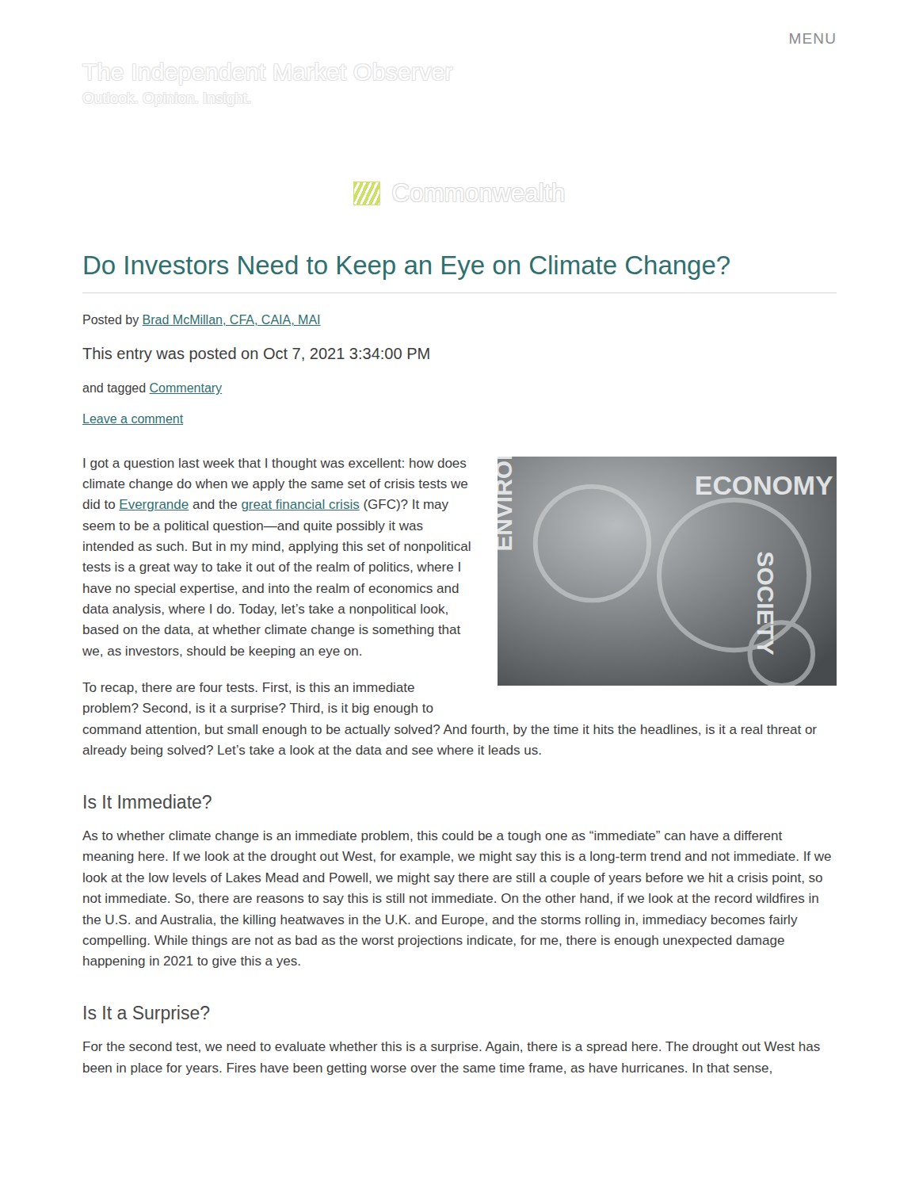Menu
The Independent Market Observer Outlook. Opinion. Insight.
Commonwealth
Do Investors Need to Keep an Eye on Climate Change?
Posted by Brad McMillan, CFA, CAIA, MAI
This entry was posted on Oct 7, 2021 3:34:00 PM
and tagged Commentary
Leave a comment
I got a question last week that I thought was excellent: how does climate change do when we apply the same set of crisis tests we did to Evergrande and the great financial crisis (GFC)? It may seem to be a political question—and quite possibly it was intended as such. But in my mind, applying this set of nonpolitical tests is a great way to take it out of the realm of politics, where I have no special expertise, and into the realm of economics and data analysis, where I do. Today, let’s take a nonpolitical look, based on the data, at whether climate change is something that we, as investors, should be keeping an eye on.
To recap, there are four tests. First, is this an immediate problem? Second, is it a surprise? Third, is it big enough to command attention, but small enough to be actually solved? And fourth, by the time it hits the headlines, is it a real threat or already being solved? Let’s take a look at the data and see where it leads us.
Is It Immediate?
As to whether climate change is an immediate problem, this could be a tough one as “immediate” can have a different meaning here. If we look at the drought out West, for example, we might say this is a long-term trend and not immediate. If we look at the low levels of Lakes Mead and Powell, we might say there are still a couple of years before we hit a crisis point, so not immediate. So, there are reasons to say this is still not immediate. On the other hand, if we look at the record wildfires in the U.S. and Australia, the killing heatwaves in the U.K. and Europe, and the storms rolling in, immediacy becomes fairly compelling. While things are not as bad as the worst projections indicate, for me, there is enough unexpected damage happening in 2021 to give this a yes.
Is It a Surprise?
For the second test, we need to evaluate whether this is a surprise. Again, there is a spread here. The drought out West has been in place for years. Fires have been getting worse over the same time frame, as have hurricanes. In that sense,